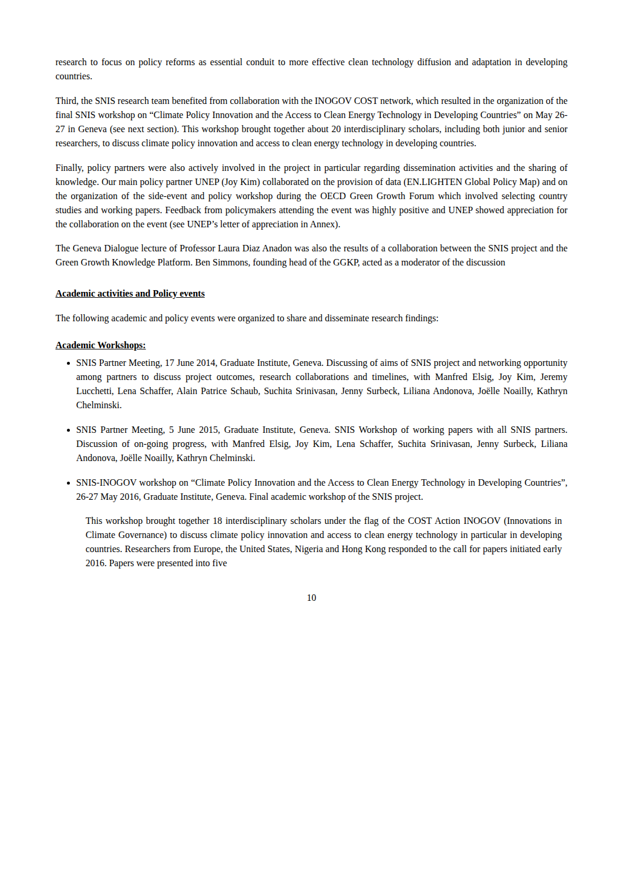research to focus on policy reforms as essential conduit to more effective clean technology diffusion and adaptation in developing countries.
Third, the SNIS research team benefited from collaboration with the INOGOV COST network, which resulted in the organization of the final SNIS workshop on “Climate Policy Innovation and the Access to Clean Energy Technology in Developing Countries” on May 26-27 in Geneva (see next section). This workshop brought together about 20 interdisciplinary scholars, including both junior and senior researchers, to discuss climate policy innovation and access to clean energy technology in developing countries.
Finally, policy partners were also actively involved in the project in particular regarding dissemination activities and the sharing of knowledge. Our main policy partner UNEP (Joy Kim) collaborated on the provision of data (EN.LIGHTEN Global Policy Map) and on the organization of the side-event and policy workshop during the OECD Green Growth Forum which involved selecting country studies and working papers. Feedback from policymakers attending the event was highly positive and UNEP showed appreciation for the collaboration on the event (see UNEP’s letter of appreciation in Annex).
The Geneva Dialogue lecture of Professor Laura Diaz Anadon was also the results of a collaboration between the SNIS project and the Green Growth Knowledge Platform. Ben Simmons, founding head of the GGKP, acted as a moderator of the discussion
Academic activities and Policy events
The following academic and policy events were organized to share and disseminate research findings:
Academic Workshops:
SNIS Partner Meeting, 17 June 2014, Graduate Institute, Geneva. Discussing of aims of SNIS project and networking opportunity among partners to discuss project outcomes, research collaborations and timelines, with Manfred Elsig, Joy Kim, Jeremy Lucchetti, Lena Schaffer, Alain Patrice Schaub, Suchita Srinivasan, Jenny Surbeck, Liliana Andonova, Joëlle Noailly, Kathryn Chelminski.
SNIS Partner Meeting, 5 June 2015, Graduate Institute, Geneva. SNIS Workshop of working papers with all SNIS partners. Discussion of on-going progress, with Manfred Elsig, Joy Kim, Lena Schaffer, Suchita Srinivasan, Jenny Surbeck, Liliana Andonova, Joëlle Noailly, Kathryn Chelminski.
SNIS-INOGOV workshop on “Climate Policy Innovation and the Access to Clean Energy Technology in Developing Countries”, 26-27 May 2016, Graduate Institute, Geneva. Final academic workshop of the SNIS project.
This workshop brought together 18 interdisciplinary scholars under the flag of the COST Action INOGOV (Innovations in Climate Governance) to discuss climate policy innovation and access to clean energy technology in particular in developing countries. Researchers from Europe, the United States, Nigeria and Hong Kong responded to the call for papers initiated early 2016. Papers were presented into five
10